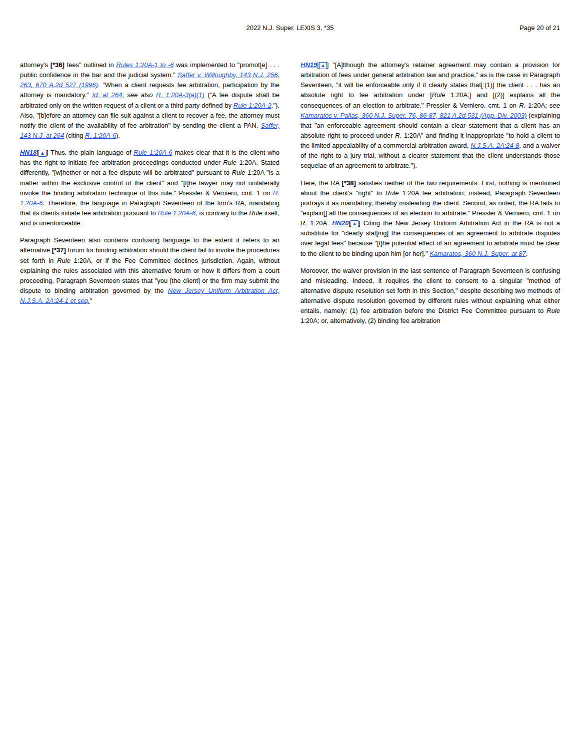Page 20 of 21
2022 N.J. Super. LEXIS 3, *35
attorney's [*36] fees" outlined in Rules 1:20A-1 to -6 was implemented to "promot[e] . . . public confidence in the bar and the judicial system." Saffer v. Willoughby, 143 N.J. 256, 263, 670 A.2d 527 (1996). "When a client requests fee arbitration, participation by the attorney is mandatory." Id. at 264; see also R. 1:20A-3(a)(1) ("A fee dispute shall be arbitrated only on the written request of a client or a third party defined by Rule 1:20A-2."). Also, "[b]efore an attorney can file suit against a client to recover a fee, the attorney must notify the client of the availability of fee arbitration" by sending the client a PAN. Saffer, 143 N.J. at 264 (citing R. 1:20A-6).
HN18[▲] Thus, the plain language of Rule 1:20A-6 makes clear that it is the client who has the right to initiate fee arbitration proceedings conducted under Rule 1:20A. Stated differently, "[w]hether or not a fee dispute will be arbitrated" pursuant to Rule 1:20A "is a matter within the exclusive control of the client" and "[t]he lawyer may not unilaterally invoke the binding arbitration technique of this rule." Pressler & Verniero, cmt. 1 on R. 1:20A-6. Therefore, the language in Paragraph Seventeen of the firm's RA, mandating that its clients initiate fee arbitration pursuant to Rule 1:20A-6, is contrary to the Rule itself, and is unenforceable.
Paragraph Seventeen also contains confusing language to the extent it refers to an alternative [*37] forum for binding arbitration should the client fail to invoke the procedures set forth in Rule 1:20A, or if the Fee Committee declines jurisdiction. Again, without explaining the rules associated with this alternative forum or how it differs from a court proceeding, Paragraph Seventeen states that "you [the client] or the firm may submit the dispute to binding arbitration governed by the New Jersey Uniform Arbitration Act, N.J.S.A. 2A:24-1 et seq."
HN19[▲] "[A]lthough the attorney's retainer agreement may contain a provision for arbitration of fees under general arbitration law and practice," as is the case in Paragraph Seventeen, "it will be enforceable only if it clearly states that[:(1)] the client . . . has an absolute right to fee arbitration under [Rule 1:20A;] and [(2)] explains all the consequences of an election to arbitrate." Pressler & Verniero, cmt. 1 on R. 1:20A; see Kamaratos v. Palias, 360 N.J. Super. 76, 86-87, 821 A.2d 531 (App. Div. 2003) (explaining that "an enforceable agreement should contain a clear statement that a client has an absolute right to proceed under R. 1:20A" and finding it inappropriate "to hold a client to the limited appealability of a commercial arbitration award, N.J.S.A. 2A:24-8, and a waiver of the right to a jury trial, without a clearer statement that the client understands those sequelae of an agreement to arbitrate.").
Here, the RA [*38] satisfies neither of the two requirements. First, nothing is mentioned about the client's "right" to Rule 1:20A fee arbitration; instead, Paragraph Seventeen portrays it as mandatory, thereby misleading the client. Second, as noted, the RA fails to "explain[] all the consequences of an election to arbitrate." Pressler & Verniero, cmt. 1 on R. 1:20A. HN20[▲] Citing the New Jersey Uniform Arbitration Act in the RA is not a substitute for "clearly stat[ing] the consequences of an agreement to arbitrate disputes over legal fees" because "[t]he potential effect of an agreement to arbitrate must be clear to the client to be binding upon him [or her]." Kamaratos, 360 N.J. Super. at 87.
Moreover, the waiver provision in the last sentence of Paragraph Seventeen is confusing and misleading. Indeed, it requires the client to consent to a singular "method of alternative dispute resolution set forth in this Section," despite describing two methods of alternative dispute resolution governed by different rules without explaining what either entails, namely: (1) fee arbitration before the District Fee Committee pursuant to Rule 1:20A; or, alternatively, (2) binding fee arbitration